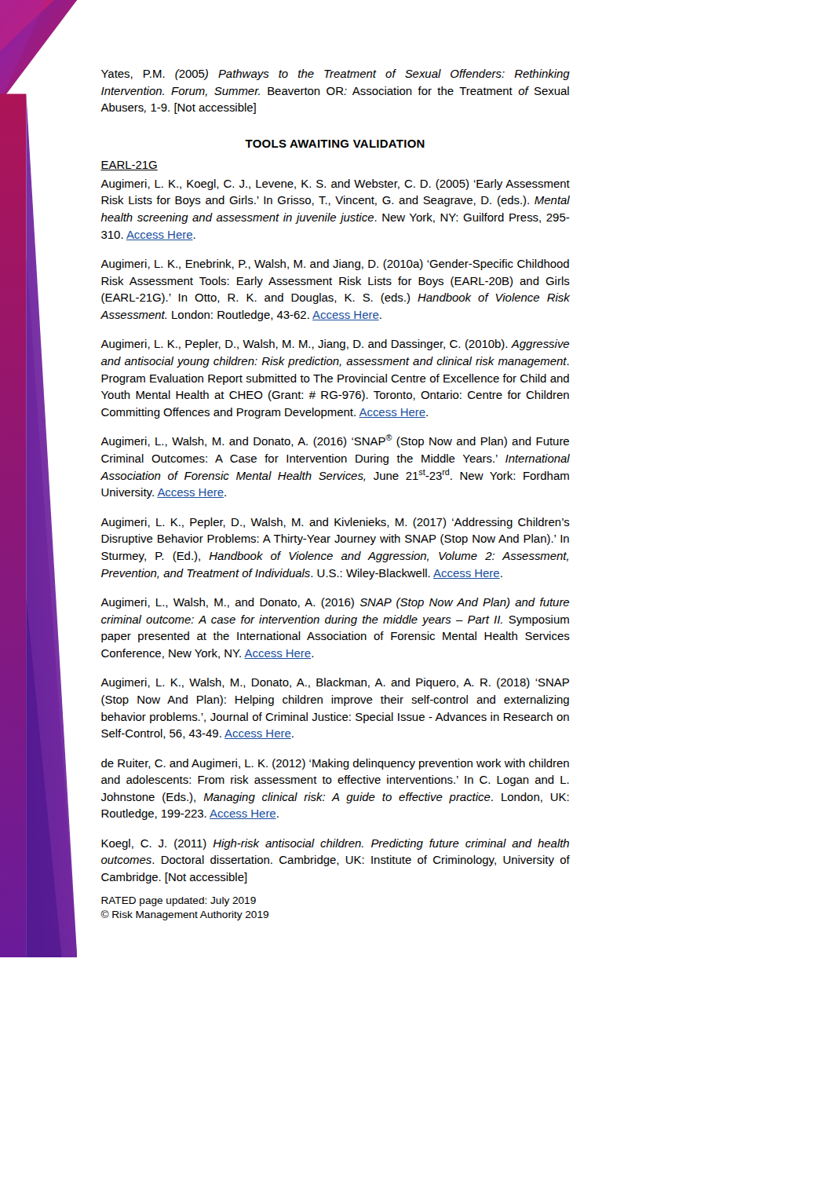Yates, P.M. (2005) Pathways to the Treatment of Sexual Offenders: Rethinking Intervention. Forum, Summer. Beaverton OR: Association for the Treatment of Sexual Abusers, 1-9. [Not accessible]
TOOLS AWAITING VALIDATION
EARL-21G
Augimeri, L. K., Koegl, C. J., Levene, K. S. and Webster, C. D. (2005) ‘Early Assessment Risk Lists for Boys and Girls.’ In Grisso, T., Vincent, G. and Seagrave, D. (eds.). Mental health screening and assessment in juvenile justice. New York, NY: Guilford Press, 295-310. Access Here.
Augimeri, L. K., Enebrink, P., Walsh, M. and Jiang, D. (2010a) ‘Gender-Specific Childhood Risk Assessment Tools: Early Assessment Risk Lists for Boys (EARL-20B) and Girls (EARL-21G).’ In Otto, R. K. and Douglas, K. S. (eds.) Handbook of Violence Risk Assessment. London: Routledge, 43-62. Access Here.
Augimeri, L. K., Pepler, D., Walsh, M. M., Jiang, D. and Dassinger, C. (2010b). Aggressive and antisocial young children: Risk prediction, assessment and clinical risk management. Program Evaluation Report submitted to The Provincial Centre of Excellence for Child and Youth Mental Health at CHEO (Grant: # RG-976). Toronto, Ontario: Centre for Children Committing Offences and Program Development. Access Here.
Augimeri, L., Walsh, M. and Donato, A. (2016) ‘SNAP® (Stop Now and Plan) and Future Criminal Outcomes: A Case for Intervention During the Middle Years.’ International Association of Forensic Mental Health Services, June 21st-23rd. New York: Fordham University. Access Here.
Augimeri, L. K., Pepler, D., Walsh, M. and Kivlenieks, M. (2017) ‘Addressing Children’s Disruptive Behavior Problems: A Thirty-Year Journey with SNAP (Stop Now And Plan).’ In Sturmey, P. (Ed.), Handbook of Violence and Aggression, Volume 2: Assessment, Prevention, and Treatment of Individuals. U.S.: Wiley-Blackwell. Access Here.
Augimeri, L., Walsh, M., and Donato, A. (2016) SNAP (Stop Now And Plan) and future criminal outcome: A case for intervention during the middle years – Part II. Symposium paper presented at the International Association of Forensic Mental Health Services Conference, New York, NY. Access Here.
Augimeri, L. K., Walsh, M., Donato, A., Blackman, A. and Piquero, A. R. (2018) ‘SNAP (Stop Now And Plan): Helping children improve their self-control and externalizing behavior problems.’, Journal of Criminal Justice: Special Issue - Advances in Research on Self-Control, 56, 43-49. Access Here.
de Ruiter, C. and Augimeri, L. K. (2012) ‘Making delinquency prevention work with children and adolescents: From risk assessment to effective interventions.’ In C. Logan and L. Johnstone (Eds.), Managing clinical risk: A guide to effective practice. London, UK: Routledge, 199-223. Access Here.
Koegl, C. J. (2011) High-risk antisocial children. Predicting future criminal and health outcomes. Doctoral dissertation. Cambridge, UK: Institute of Criminology, University of Cambridge. [Not accessible]
RATED page updated: July 2019
© Risk Management Authority 2019